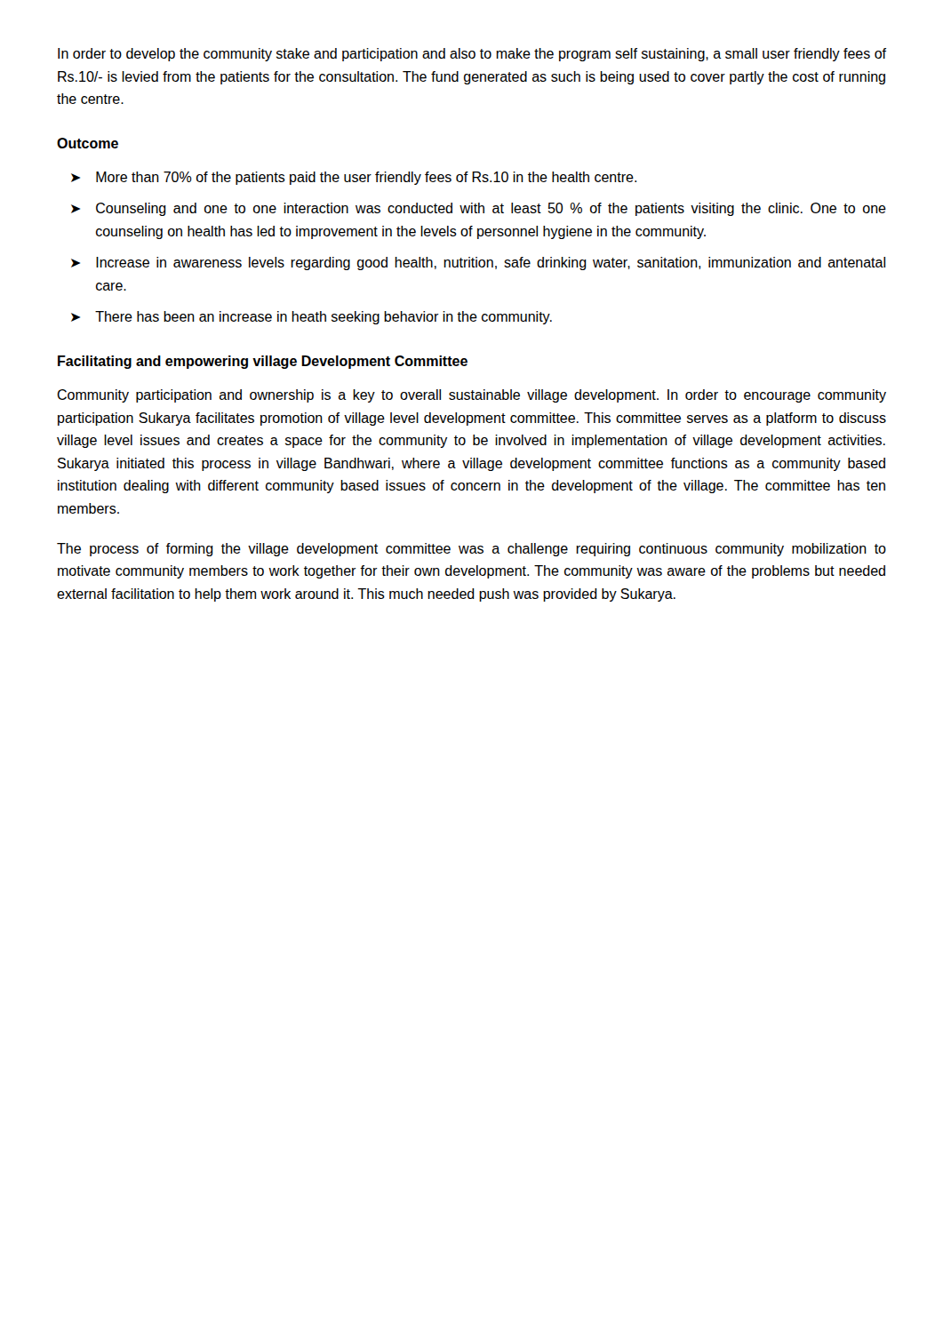In order to develop the community stake and participation and also to make the program self sustaining, a small user friendly fees of Rs.10/- is levied from the patients for the consultation. The fund generated as such is being used to cover partly the cost of running the centre.
Outcome
More than 70% of the patients paid the user friendly fees of Rs.10 in the health centre.
Counseling and one to one interaction was conducted with at least 50 % of the patients visiting the clinic. One to one counseling on health has led to improvement in the levels of personnel hygiene in the community.
Increase in awareness levels regarding good health, nutrition, safe drinking water, sanitation, immunization and antenatal care.
There has been an increase in heath seeking behavior in the community.
Facilitating and empowering village Development Committee
Community participation and ownership is a key to overall sustainable village development. In order to encourage community participation Sukarya facilitates promotion of village level development committee. This committee serves as a platform to discuss village level issues and creates a space for the community to be involved in implementation of village development activities. Sukarya initiated this process in village Bandhwari, where a village development committee functions as a community based institution dealing with different community based issues of concern in the development of the village. The committee has ten members.
The process of forming the village development committee was a challenge requiring continuous community mobilization to motivate community members to work together for their own development. The community was aware of the problems but needed external facilitation to help them work around it. This much needed push was provided by Sukarya.